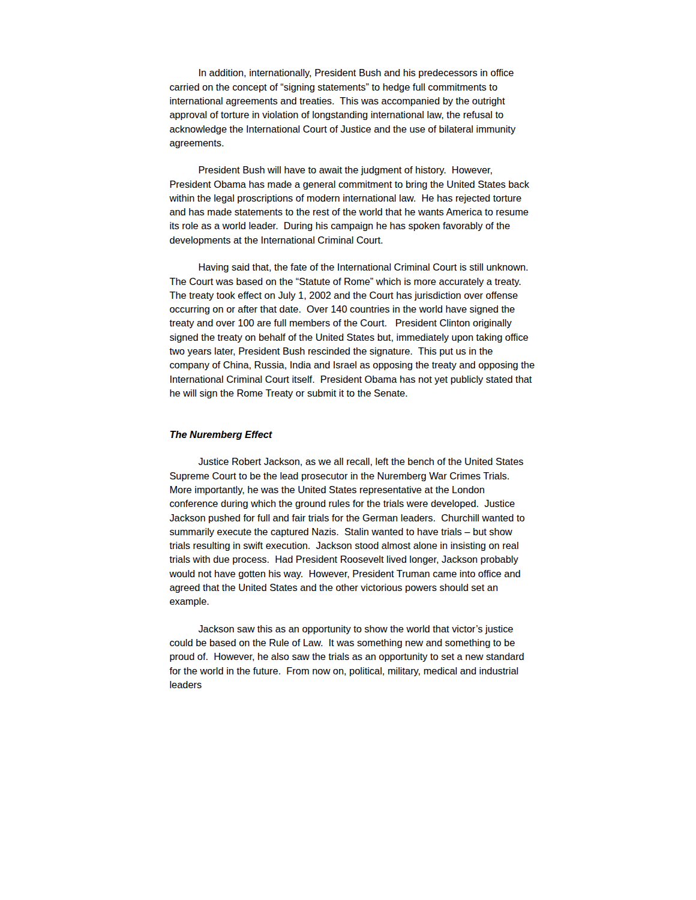In addition, internationally, President Bush and his predecessors in office carried on the concept of “signing statements” to hedge full commitments to international agreements and treaties. This was accompanied by the outright approval of torture in violation of longstanding international law, the refusal to acknowledge the International Court of Justice and the use of bilateral immunity agreements.
President Bush will have to await the judgment of history. However, President Obama has made a general commitment to bring the United States back within the legal proscriptions of modern international law. He has rejected torture and has made statements to the rest of the world that he wants America to resume its role as a world leader. During his campaign he has spoken favorably of the developments at the International Criminal Court.
Having said that, the fate of the International Criminal Court is still unknown. The Court was based on the “Statute of Rome” which is more accurately a treaty. The treaty took effect on July 1, 2002 and the Court has jurisdiction over offense occurring on or after that date. Over 140 countries in the world have signed the treaty and over 100 are full members of the Court. President Clinton originally signed the treaty on behalf of the United States but, immediately upon taking office two years later, President Bush rescinded the signature. This put us in the company of China, Russia, India and Israel as opposing the treaty and opposing the International Criminal Court itself. President Obama has not yet publicly stated that he will sign the Rome Treaty or submit it to the Senate.
The Nuremberg Effect
Justice Robert Jackson, as we all recall, left the bench of the United States Supreme Court to be the lead prosecutor in the Nuremberg War Crimes Trials. More importantly, he was the United States representative at the London conference during which the ground rules for the trials were developed. Justice Jackson pushed for full and fair trials for the German leaders. Churchill wanted to summarily execute the captured Nazis. Stalin wanted to have trials – but show trials resulting in swift execution. Jackson stood almost alone in insisting on real trials with due process. Had President Roosevelt lived longer, Jackson probably would not have gotten his way. However, President Truman came into office and agreed that the United States and the other victorious powers should set an example.
Jackson saw this as an opportunity to show the world that victor’s justice could be based on the Rule of Law. It was something new and something to be proud of. However, he also saw the trials as an opportunity to set a new standard for the world in the future. From now on, political, military, medical and industrial leaders